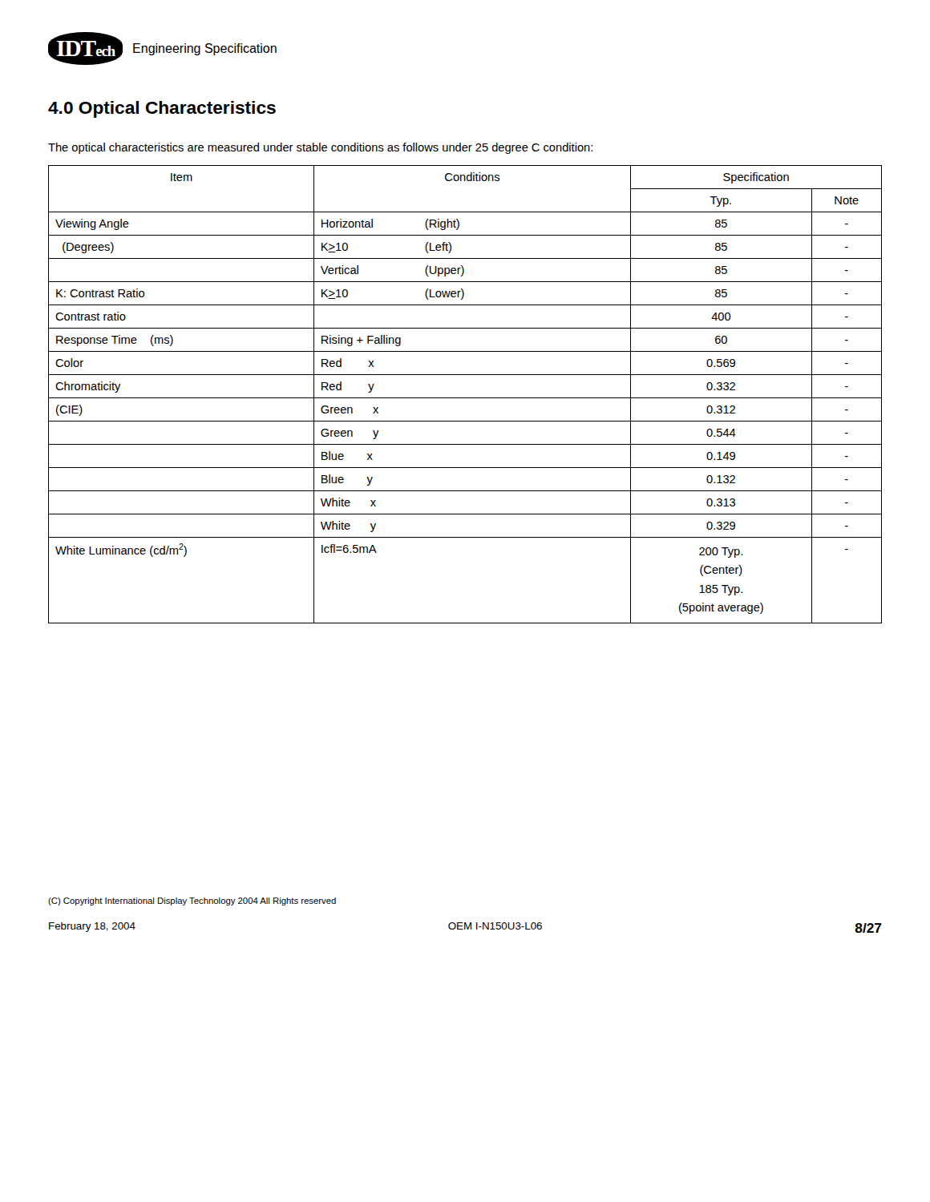IDTech
Engineering Specification
4.0 Optical Characteristics
The optical characteristics are measured under stable conditions as follows under 25 degree C condition:
| Item | Conditions | Specification |
| --- | --- | --- |
| Typ. | Note |
| Viewing Angle | Horizontal (Right) | 85 | - |
| (Degrees) | K > 10 (Left) | 85 | - |
| | Vertical (Upper) | 85 | - |
| K: Contrast Ratio | K > 10 (Lower) | 85 | - |
| Contrast ratio | | 400 | - |
| Response Time (ms) | Rising + Falling | 60 | - |
| Color | Red x | 0.569 | - |
| Chromaticity | Red y | 0.332 | - |
| (CIE) | Green x | 0.312 | - |
| | Green y | 0.544 | - |
| | Blue x | 0.149 | - |
| | Blue y | 0.132 | - |
| | White x | 0.313 | - |
| | White y | 0.329 | - |
| White Luminance (cd/m 2 ) | Icfl=6.5mA | 200 Typ. (Center) 185 Typ. (5point average) | - |
(C) Copyright International Display Technology 2004 All Rights reserved
February 18, 2004 OEM I-N150U3-L06 8/27